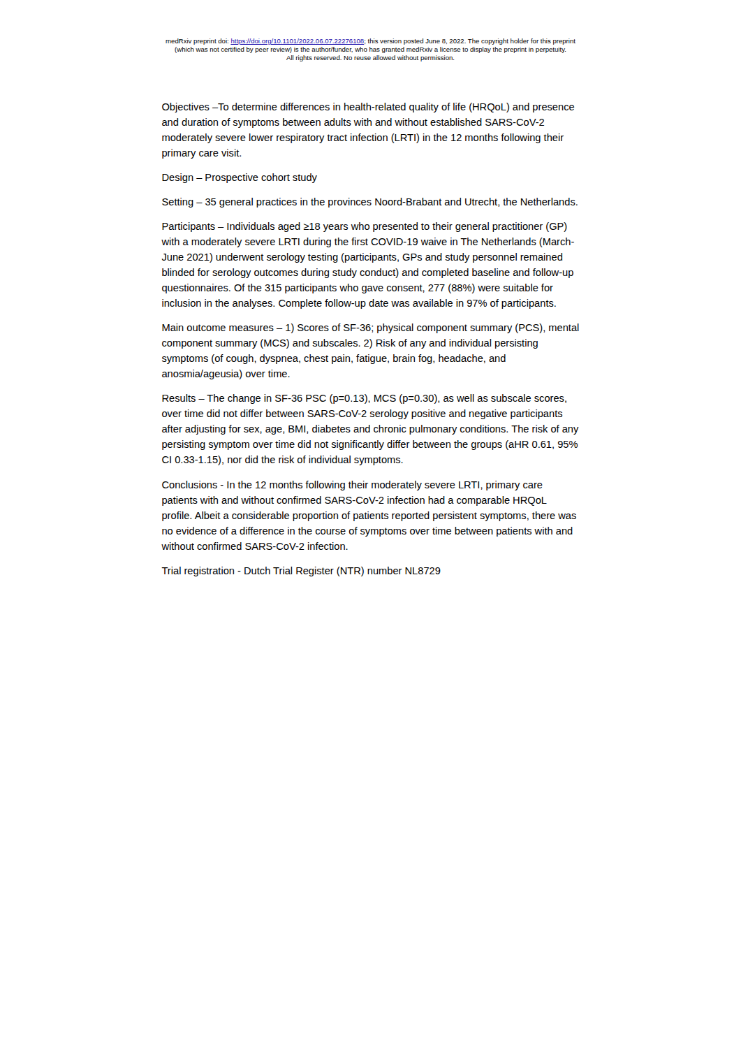medRxiv preprint doi: https://doi.org/10.1101/2022.06.07.22276108; this version posted June 8, 2022. The copyright holder for this preprint
(which was not certified by peer review) is the author/funder, who has granted medRxiv a license to display the preprint in perpetuity.
All rights reserved. No reuse allowed without permission.
Objectives –To determine differences in health-related quality of life (HRQoL) and presence and duration of symptoms between adults with and without established SARS-CoV-2 moderately severe lower respiratory tract infection (LRTI) in the 12 months following their primary care visit.
Design – Prospective cohort study
Setting – 35 general practices in the provinces Noord-Brabant and Utrecht, the Netherlands.
Participants – Individuals aged ≥18 years who presented to their general practitioner (GP) with a moderately severe LRTI during the first COVID-19 waive in The Netherlands (March-June 2021) underwent serology testing (participants, GPs and study personnel remained blinded for serology outcomes during study conduct) and completed baseline and follow-up questionnaires. Of the 315 participants who gave consent, 277 (88%) were suitable for inclusion in the analyses. Complete follow-up date was available in 97% of participants.
Main outcome measures – 1) Scores of SF-36; physical component summary (PCS), mental component summary (MCS) and subscales. 2) Risk of any and individual persisting symptoms (of cough, dyspnea, chest pain, fatigue, brain fog, headache, and anosmia/ageusia) over time.
Results – The change in SF-36 PSC (p=0.13), MCS (p=0.30), as well as subscale scores, over time did not differ between SARS-CoV-2 serology positive and negative participants after adjusting for sex, age, BMI, diabetes and chronic pulmonary conditions. The risk of any persisting symptom over time did not significantly differ between the groups (aHR 0.61, 95% CI 0.33-1.15), nor did the risk of individual symptoms.
Conclusions - In the 12 months following their moderately severe LRTI, primary care patients with and without confirmed SARS-CoV-2 infection had a comparable HRQoL profile. Albeit a considerable proportion of patients reported persistent symptoms, there was no evidence of a difference in the course of symptoms over time between patients with and without confirmed SARS-CoV-2 infection.
Trial registration - Dutch Trial Register (NTR) number NL8729